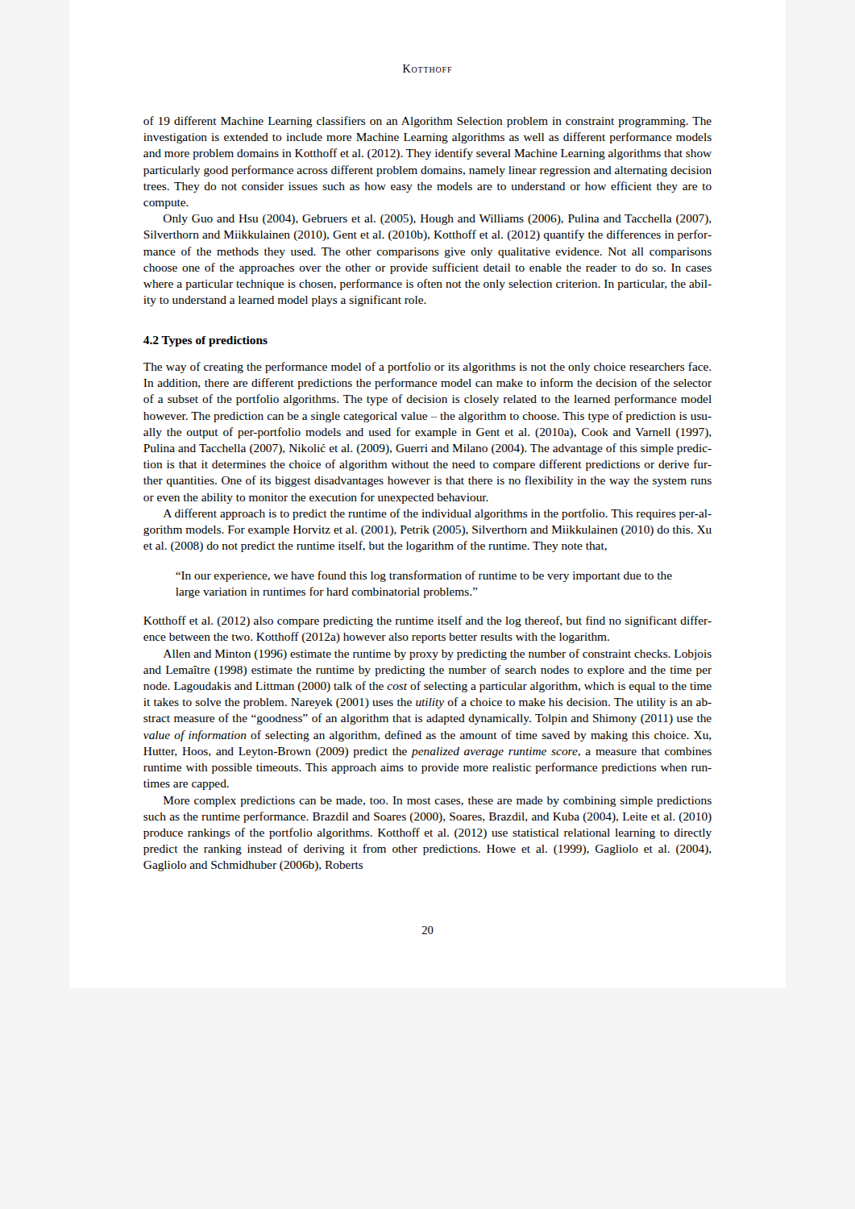Kotthoff
of 19 different Machine Learning classifiers on an Algorithm Selection problem in constraint programming. The investigation is extended to include more Machine Learning algorithms as well as different performance models and more problem domains in Kotthoff et al. (2012). They identify several Machine Learning algorithms that show particularly good performance across different problem domains, namely linear regression and alternating decision trees. They do not consider issues such as how easy the models are to understand or how efficient they are to compute.
Only Guo and Hsu (2004), Gebruers et al. (2005), Hough and Williams (2006), Pulina and Tacchella (2007), Silverthorn and Miikkulainen (2010), Gent et al. (2010b), Kotthoff et al. (2012) quantify the differences in performance of the methods they used. The other comparisons give only qualitative evidence. Not all comparisons choose one of the approaches over the other or provide sufficient detail to enable the reader to do so. In cases where a particular technique is chosen, performance is often not the only selection criterion. In particular, the ability to understand a learned model plays a significant role.
4.2 Types of predictions
The way of creating the performance model of a portfolio or its algorithms is not the only choice researchers face. In addition, there are different predictions the performance model can make to inform the decision of the selector of a subset of the portfolio algorithms. The type of decision is closely related to the learned performance model however. The prediction can be a single categorical value – the algorithm to choose. This type of prediction is usually the output of per-portfolio models and used for example in Gent et al. (2010a), Cook and Varnell (1997), Pulina and Tacchella (2007), Nikolić et al. (2009), Guerri and Milano (2004). The advantage of this simple prediction is that it determines the choice of algorithm without the need to compare different predictions or derive further quantities. One of its biggest disadvantages however is that there is no flexibility in the way the system runs or even the ability to monitor the execution for unexpected behaviour.
A different approach is to predict the runtime of the individual algorithms in the portfolio. This requires per-algorithm models. For example Horvitz et al. (2001), Petrik (2005), Silverthorn and Miikkulainen (2010) do this. Xu et al. (2008) do not predict the runtime itself, but the logarithm of the runtime. They note that,
“In our experience, we have found this log transformation of runtime to be very important due to the large variation in runtimes for hard combinatorial problems.”
Kotthoff et al. (2012) also compare predicting the runtime itself and the log thereof, but find no significant difference between the two. Kotthoff (2012a) however also reports better results with the logarithm.
Allen and Minton (1996) estimate the runtime by proxy by predicting the number of constraint checks. Lobjois and Lemaître (1998) estimate the runtime by predicting the number of search nodes to explore and the time per node. Lagoudakis and Littman (2000) talk of the cost of selecting a particular algorithm, which is equal to the time it takes to solve the problem. Nareyek (2001) uses the utility of a choice to make his decision. The utility is an abstract measure of the “goodness” of an algorithm that is adapted dynamically. Tolpin and Shimony (2011) use the value of information of selecting an algorithm, defined as the amount of time saved by making this choice. Xu, Hutter, Hoos, and Leyton-Brown (2009) predict the penalized average runtime score, a measure that combines runtime with possible timeouts. This approach aims to provide more realistic performance predictions when runtimes are capped.
More complex predictions can be made, too. In most cases, these are made by combining simple predictions such as the runtime performance. Brazdil and Soares (2000), Soares, Brazdil, and Kuba (2004), Leite et al. (2010) produce rankings of the portfolio algorithms. Kotthoff et al. (2012) use statistical relational learning to directly predict the ranking instead of deriving it from other predictions. Howe et al. (1999), Gagliolo et al. (2004), Gagliolo and Schmidhuber (2006b), Roberts
20